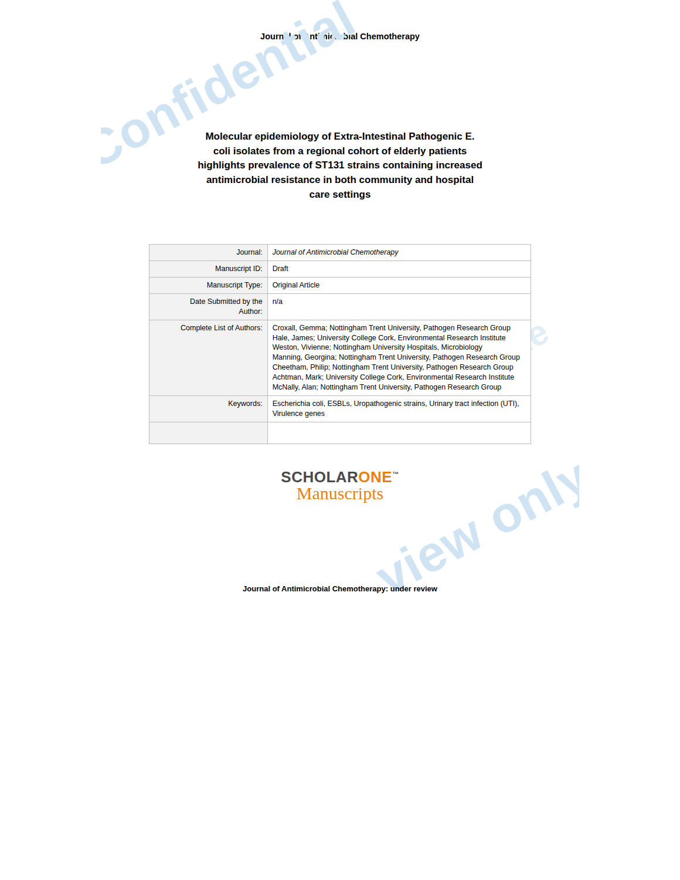Journal of Antimicrobial Chemotherapy
Confidential
view only
Re
Molecular epidemiology of Extra-Intestinal Pathogenic E.
coli isolates from a regional cohort of elderly patients
highlights prevalence of ST131 strains containing increased
antimicrobial resistance in both community and hospital
care settings
| Journal: | Journal of Antimicrobial Chemotherapy |
| Manuscript ID: | Draft |
| Manuscript Type: | Original Article |
| Date Submitted by the Author: | n/a |
| Complete List of Authors: | Croxall, Gemma; Nottingham Trent University, Pathogen Research Group Hale, James; University College Cork, Environmental Research Institute Weston, Vivienne; Nottingham University Hospitals, Microbiology Manning, Georgina; Nottingham Trent University, Pathogen Research Group Cheetham, Philip; Nottingham Trent University, Pathogen Research Group Achtman, Mark; University College Cork, Environmental Research Institute McNally, Alan; Nottingham Trent University, Pathogen Research Group |
| Keywords: | Escherichia coli, ESBLs, Uropathogenic strains, Urinary tract infection (UTI), Virulence genes |
SCHOLARONE™
Manuscripts
Journal of Antimicrobial Chemotherapy: under review